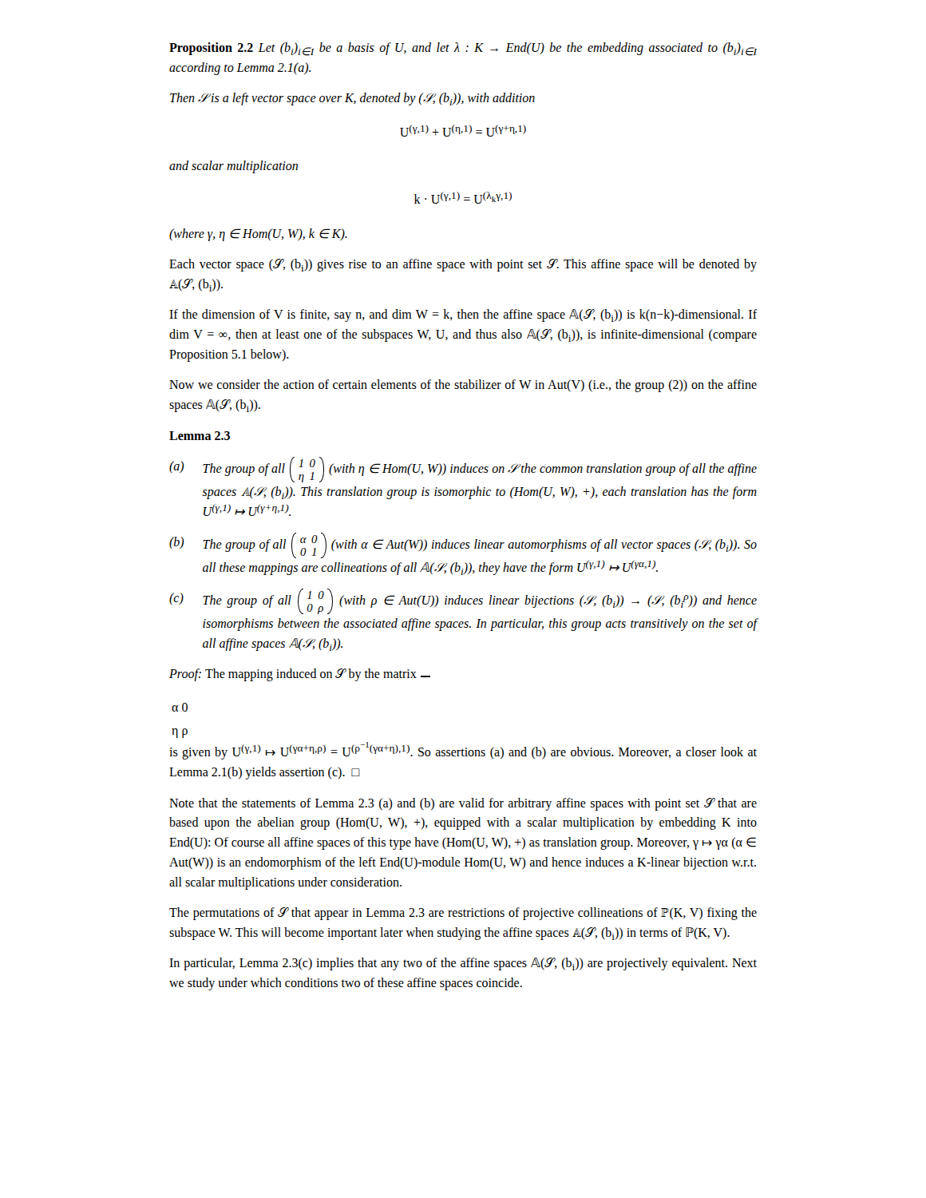Proposition 2.2 Let (bi)i∈I be a basis of U, and let λ : K → End(U) be the embedding associated to (bi)i∈I according to Lemma 2.1(a).
Then 𝒮 is a left vector space over K, denoted by (𝒮, (bi)), with addition
U(γ,1) + U(η,1) = U(γ+η,1)
and scalar multiplication
k · U(γ,1) = U(λkγ,1)
(where γ, η ∈ Hom(U, W), k ∈ K).
Each vector space (𝒮, (bi)) gives rise to an affine space with point set 𝒮. This affine space will be denoted by 𝔸(𝒮, (bi)).
If the dimension of V is finite, say n, and dim W = k, then the affine space 𝔸(𝒮, (bi)) is k(n−k)-dimensional. If dim V = ∞, then at least one of the subspaces W, U, and thus also 𝔸(𝒮, (bi)), is infinite-dimensional (compare Proposition 5.1 below).
Now we consider the action of certain elements of the stabilizer of W in Aut(V) (i.e., the group (2)) on the affine spaces 𝔸(𝒮, (bi)).
Lemma 2.3
(a) The group of all
| 1 | 0 |
| η | 1 |
(with η ∈ Hom(U, W)) induces on 𝒮 the common translation group of all the affine spaces 𝔸(𝒮, (bi)). This translation group is isomorphic to (Hom(U, W), +), each translation has the form U(γ,1) ↦ U(γ+η,1).
(b) The group of all
| α | 0 |
| 0 | 1 |
(with α ∈ Aut(W)) induces linear automorphisms of all vector spaces (𝒮, (bi)). So all these mappings are collineations of all 𝔸(𝒮, (bi)), they have the form U(γ,1) ↦ U(γα,1).
(c) The group of all
| 1 | 0 |
| 0 | ρ |
(with ρ ∈ Aut(U)) induces linear bijections (𝒮, (bi)) → (𝒮, (biρ)) and hence isomorphisms between the associated affine spaces. In particular, this group acts transitively on the set of all affine spaces 𝔸(𝒮, (bi)).
Proof: The mapping induced on 𝒮 by the matrix
| α | 0 |
| η | ρ |
is given by U(γ,1) ↦ U(γα+η,ρ) = U(ρ−1(γα+η),1). So assertions (a) and (b) are obvious. Moreover, a closer look at Lemma 2.1(b) yields assertion (c). □
Note that the statements of Lemma 2.3 (a) and (b) are valid for arbitrary affine spaces with point set 𝒮 that are based upon the abelian group (Hom(U, W), +), equipped with a scalar multiplication by embedding K into End(U): Of course all affine spaces of this type have (Hom(U, W), +) as translation group. Moreover, γ ↦ γα (α ∈ Aut(W)) is an endomorphism of the left End(U)-module Hom(U, W) and hence induces a K-linear bijection w.r.t. all scalar multiplications under consideration.
The permutations of 𝒮 that appear in Lemma 2.3 are restrictions of projective collineations of ℙ(K, V) fixing the subspace W. This will become important later when studying the affine spaces 𝔸(𝒮, (bi)) in terms of ℙ(K, V).
In particular, Lemma 2.3(c) implies that any two of the affine spaces 𝔸(𝒮, (bi)) are projectively equivalent. Next we study under which conditions two of these affine spaces coincide.